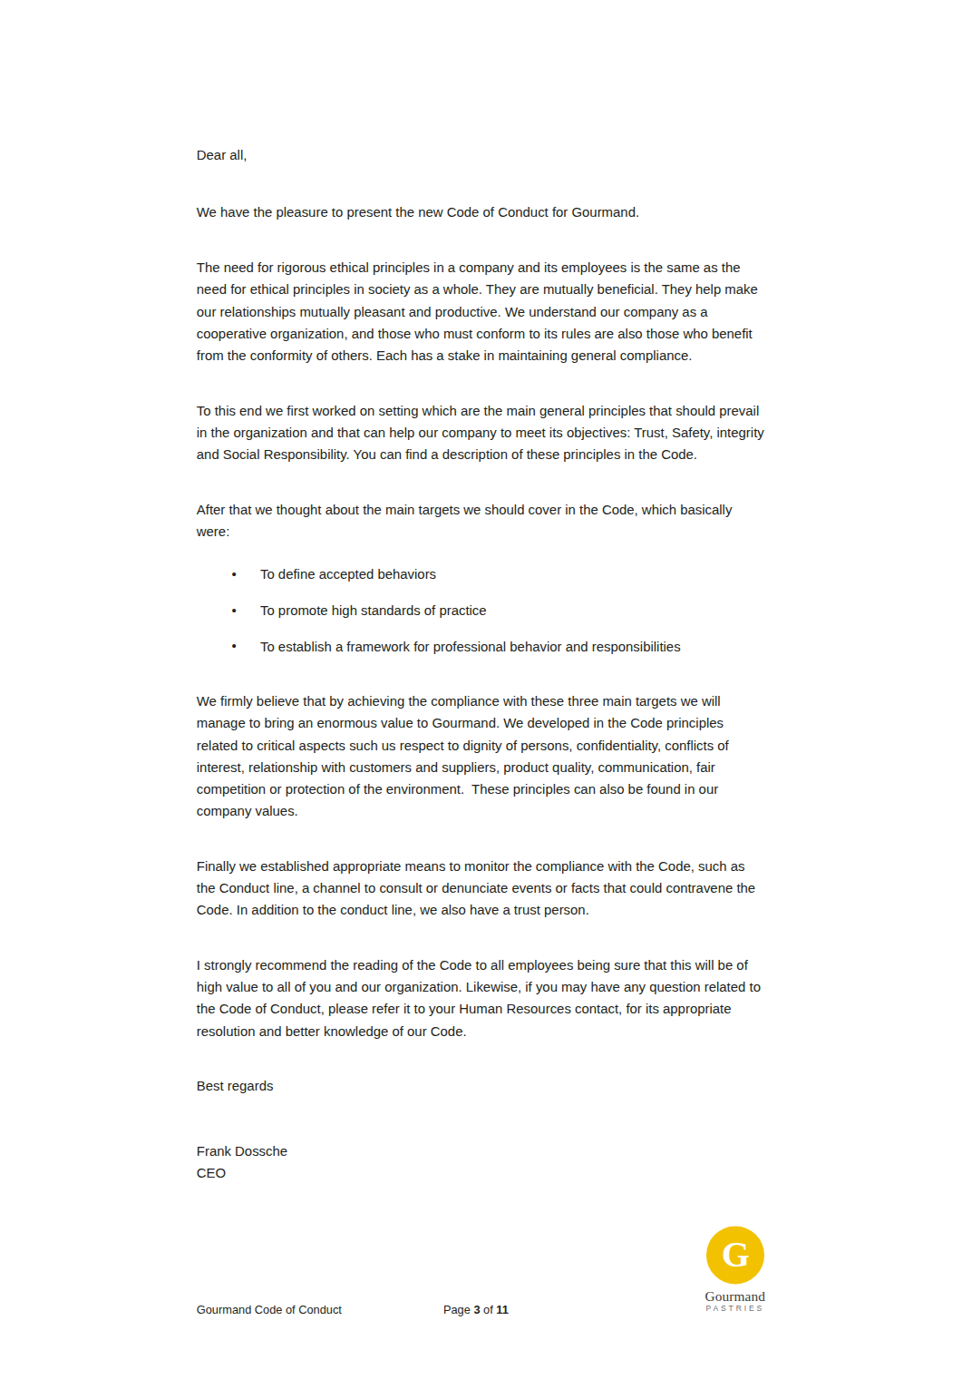Dear all,
We have the pleasure to present the new Code of Conduct for Gourmand.
The need for rigorous ethical principles in a company and its employees is the same as the need for ethical principles in society as a whole. They are mutually beneficial. They help make our relationships mutually pleasant and productive. We understand our company as a cooperative organization, and those who must conform to its rules are also those who benefit from the conformity of others. Each has a stake in maintaining general compliance.
To this end we first worked on setting which are the main general principles that should prevail in the organization and that can help our company to meet its objectives: Trust, Safety, integrity and Social Responsibility. You can find a description of these principles in the Code.
After that we thought about the main targets we should cover in the Code, which basically were:
To define accepted behaviors
To promote high standards of practice
To establish a framework for professional behavior and responsibilities
We firmly believe that by achieving the compliance with these three main targets we will manage to bring an enormous value to Gourmand. We developed in the Code principles related to critical aspects such us respect to dignity of persons, confidentiality, conflicts of interest, relationship with customers and suppliers, product quality, communication, fair competition or protection of the environment. These principles can also be found in our company values.
Finally we established appropriate means to monitor the compliance with the Code, such as the Conduct line, a channel to consult or denunciate events or facts that could contravene the Code. In addition to the conduct line, we also have a trust person.
I strongly recommend the reading of the Code to all employees being sure that this will be of high value to all of you and our organization. Likewise, if you may have any question related to the Code of Conduct, please refer it to your Human Resources contact, for its appropriate resolution and better knowledge of our Code.
Best regards
Frank Dossche
CEO
Gourmand Code of Conduct Page 3 of 11
G
Gourmand
Pastries